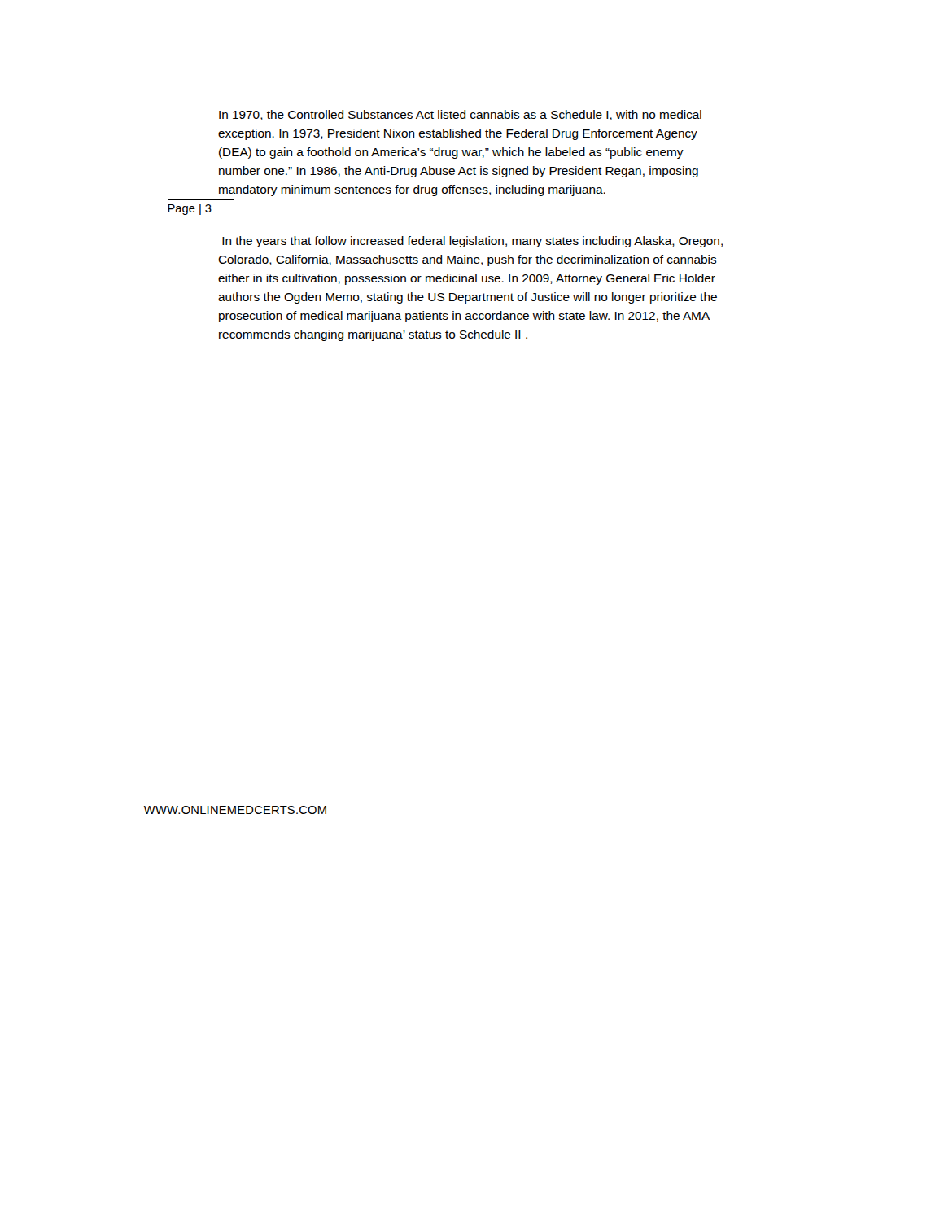Page | 3
In 1970, the Controlled Substances Act listed cannabis as a Schedule I, with no medical exception. In 1973, President Nixon established the Federal Drug Enforcement Agency (DEA) to gain a foothold on America’s “drug war,” which he labeled as “public enemy number one.” In 1986, the Anti-Drug Abuse Act is signed by President Regan, imposing mandatory minimum sentences for drug offenses, including marijuana.
In the years that follow increased federal legislation, many states including Alaska, Oregon, Colorado, California, Massachusetts and Maine, push for the decriminalization of cannabis either in its cultivation, possession or medicinal use. In 2009, Attorney General Eric Holder authors the Ogden Memo, stating the US Department of Justice will no longer prioritize the prosecution of medical marijuana patients in accordance with state law. In 2012, the AMA recommends changing marijuana’ status to Schedule II .
WWW.ONLINEMEDCERTS.COM